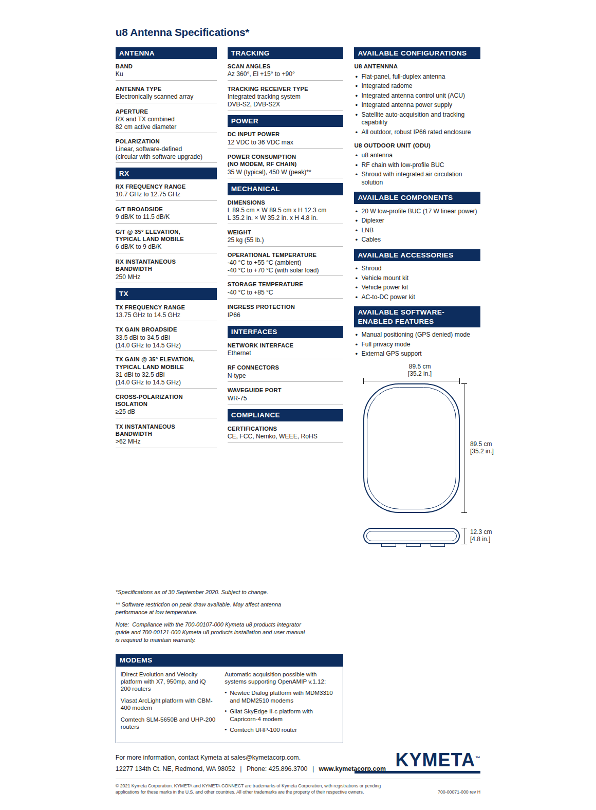u8 Antenna Specifications*
Antenna
Band
Ku
Antenna Type
Electronically scanned array
Aperture
RX and TX combined
82 cm active diameter
Polarization
Linear, software-defined
(circular with software upgrade)
RX
RX Frequency Range
10.7 GHz to 12.75 GHz
G/T Broadside
9 dB/K to 11.5 dB/K
G/T @ 35° Elevation,
Typical Land Mobile
6 dB/K to 9 dB/K
RX Instantaneous
Bandwidth
250 MHz
TX
TX Frequency Range
13.75 GHz to 14.5 GHz
TX Gain Broadside
33.5 dBi to 34.5 dBi
(14.0 GHz to 14.5 GHz)
TX Gain @ 35° Elevation,
Typical Land Mobile
31 dBi to 32.5 dBi
(14.0 GHz to 14.5 GHz)
Cross-Polarization
Isolation
≥25 dB
TX Instantaneous
Bandwidth
>62 MHz
Tracking
Scan Angles
Az 360°, El +15° to +90°
Tracking Receiver Type
Integrated tracking system
DVB-S2, DVB-S2X
Power
DC Input Power
12 VDC to 36 VDC max
Power Consumption
(No Modem, RF Chain)
35 W (typical), 450 W (peak)**
Mechanical
Dimensions
L 89.5 cm × W 89.5 cm x H 12.3 cm
L 35.2 in. × W 35.2 in. x H 4.8 in.
Weight
25 kg (55 lb.)
Operational Temperature
-40 °C to +55 °C (ambient)
-40 °C to +70 °C (with solar load)
Storage Temperature
-40 °C to +85 °C
Ingress Protection
IP66
Interfaces
Network Interface
Ethernet
RF Connectors
N-type
Waveguide Port
WR-75
Compliance
Certifications
CE, FCC, Nemko, WEEE, RoHS
Available Configurations
u8 Antennna
Flat-panel, full-duplex antenna
Integrated radome
Integrated antenna control unit (ACU)
Integrated antenna power supply
Satellite auto-acquisition and tracking capability
All outdoor, robust IP66 rated enclosure
u8 Outdoor Unit (ODU)
u8 antenna
RF chain with low-profile BUC
Shroud with integrated air circulation solution
Available Components
20 W low-profile BUC (17 W linear power)
Diplexer
LNB
Cables
Available Accessories
Shroud
Vehicle mount kit
Vehicle power kit
AC-to-DC power kit
Available Software-Enabled Features
Manual positioning (GPS denied) mode
Full privacy mode
External GPS support
89.5 cm [35.2 in.]
89.5 cm
[35.2 in.]
12.3 cm
[4.8 in.]
*Specifications as of 30 September 2020. Subject to change.
** Software restriction on peak draw available. May affect antenna
performance at low temperature.
Note: Compliance with the 700-00107-000 Kymeta u8 products integrator
guide and 700-00121-000 Kymeta u8 products installation and user manual
is required to maintain warranty.
Modems
iDirect Evolution and Velocity platform with X7, 950mp, and iQ 200 routers
Viasat ArcLight platform with CBM-400 modem
Comtech SLM-5650B and UHP-200 routers
Automatic acquisition possible with systems supporting OpenAMIP v.1.12:
Newtec Dialog platform with MDM3310 and MDM2510 modems
Gilat SkyEdge II-c platform with Capricorn-4 modem
Comtech UHP-100 router
KYMETA™
For more information, contact Kymeta at sales@kymetacorp.com.
12277 134th Ct. NE, Redmond, WA 98052 | Phone: 425.896.3700 | www.kymetacorp.com
© 2021 Kymeta Corporation. KYMETA and KYMETA CONNECT are trademarks of Kymeta Corporation, with registrations or pending
applications for these marks in the U.S. and other countries. All other trademarks are the property of their respective owners.
700-00071-000 rev H